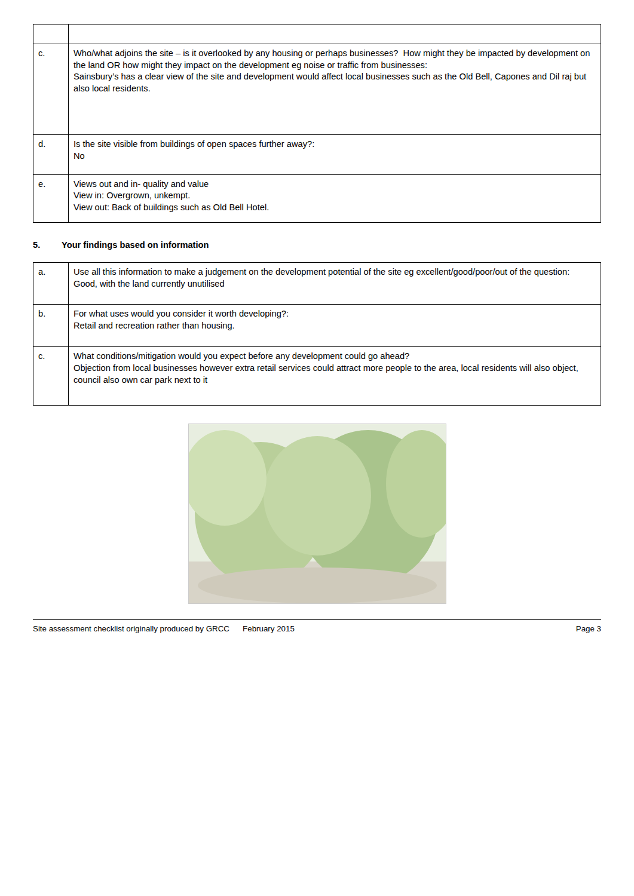| c. | Who/what adjoins the site – is it overlooked by any housing or perhaps businesses? How might they be impacted by development on the land OR how might they impact on the development eg noise or traffic from businesses: Sainsbury’s has a clear view of the site and development would affect local businesses such as the Old Bell, Capones and Dil raj but also local residents. |
| d. | Is the site visible from buildings of open spaces further away?: No |
| e. | Views out and in- quality and value View in: Overgrown, unkempt. View out: Back of buildings such as Old Bell Hotel. |
5. Your findings based on information
| a. | Use all this information to make a judgement on the development potential of the site eg excellent/good/poor/out of the question: Good, with the land currently unutilised |
| b. | For what uses would you consider it worth developing?: Retail and recreation rather than housing. |
| c. | What conditions/mitigation would you expect before any development could go ahead? Objection from local businesses however extra retail services could attract more people to the area, local residents will also object, council also own car park next to it |
Site assessment checklist originally produced by GRCC February 2015 Page 3